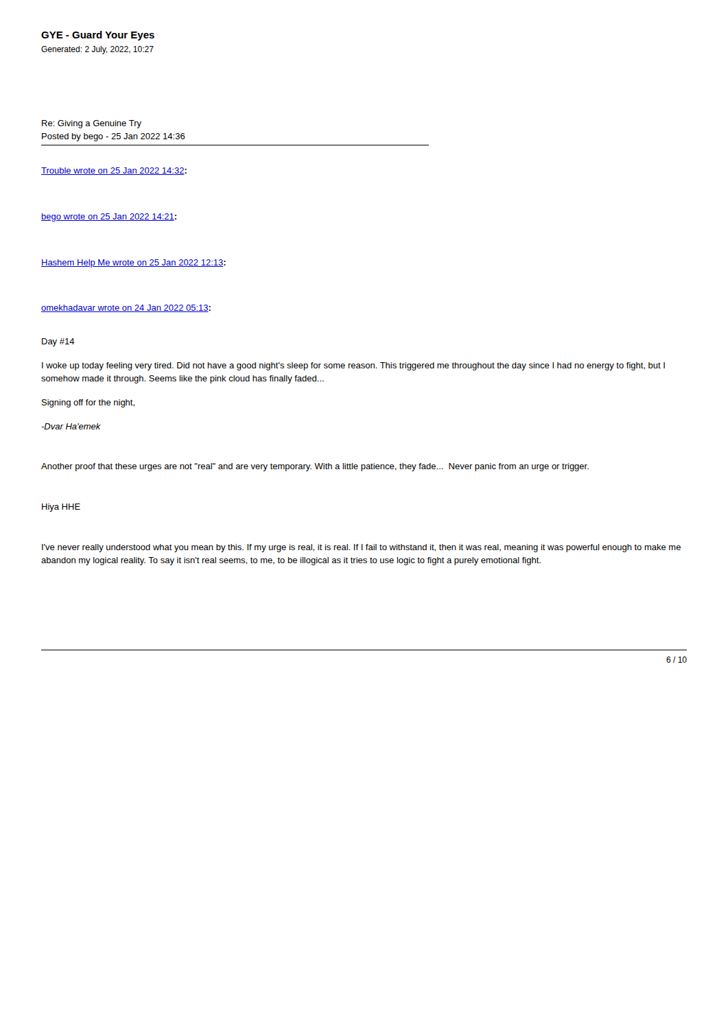GYE - Guard Your Eyes
Generated: 2 July, 2022, 10:27
Re: Giving a Genuine Try
Posted by bego - 25 Jan 2022 14:36
Trouble wrote on 25 Jan 2022 14:32:
bego wrote on 25 Jan 2022 14:21:
Hashem Help Me wrote on 25 Jan 2022 12:13:
omekhadavar wrote on 24 Jan 2022 05:13:
Day #14
I woke up today feeling very tired. Did not have a good night's sleep for some reason. This triggered me throughout the day since I had no energy to fight, but I somehow made it through. Seems like the pink cloud has finally faded...
Signing off for the night,
-Dvar Ha'emek
Another proof that these urges are not "real" and are very temporary. With a little patience, they fade... Never panic from an urge or trigger.
Hiya HHE
I've never really understood what you mean by this. If my urge is real, it is real. If I fail to withstand it, then it was real, meaning it was powerful enough to make me abandon my logical reality. To say it isn't real seems, to me, to be illogical as it tries to use logic to fight a purely emotional fight.
6 / 10